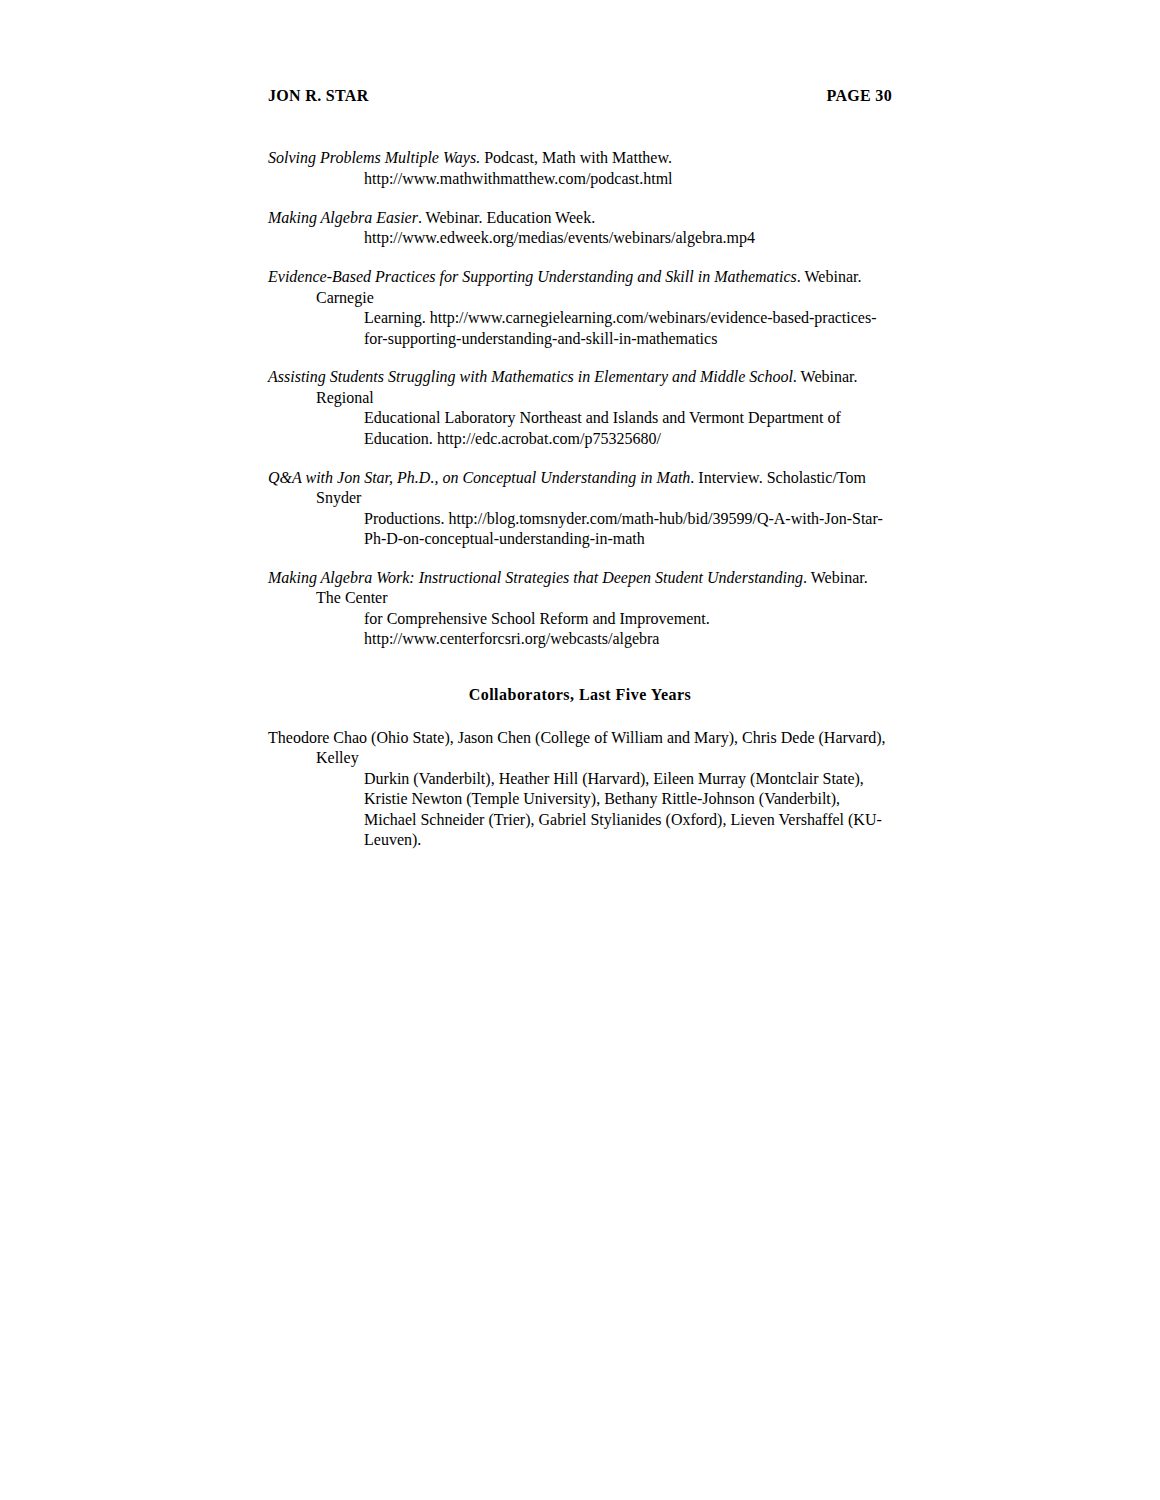Jon R. Star Page 30
Solving Problems Multiple Ways. Podcast, Math with Matthew. http://www.mathwithmatthew.com/podcast.html
Making Algebra Easier. Webinar. Education Week. http://www.edweek.org/medias/events/webinars/algebra.mp4
Evidence-Based Practices for Supporting Understanding and Skill in Mathematics. Webinar. Carnegie Learning. http://www.carnegielearning.com/webinars/evidence-based-practices-for-supporting-understanding-and-skill-in-mathematics
Assisting Students Struggling with Mathematics in Elementary and Middle School. Webinar. Regional Educational Laboratory Northeast and Islands and Vermont Department of Education. http://edc.acrobat.com/p75325680/
Q&A with Jon Star, Ph.D., on Conceptual Understanding in Math. Interview. Scholastic/Tom Snyder Productions. http://blog.tomsnyder.com/math-hub/bid/39599/Q-A-with-Jon-Star-Ph-D-on-conceptual-understanding-in-math
Making Algebra Work: Instructional Strategies that Deepen Student Understanding. Webinar. The Center for Comprehensive School Reform and Improvement. http://www.centerforcsri.org/webcasts/algebra
Collaborators, Last Five Years
Theodore Chao (Ohio State), Jason Chen (College of William and Mary), Chris Dede (Harvard), Kelley Durkin (Vanderbilt), Heather Hill (Harvard), Eileen Murray (Montclair State), Kristie Newton (Temple University), Bethany Rittle-Johnson (Vanderbilt), Michael Schneider (Trier), Gabriel Stylianides (Oxford), Lieven Vershaffel (KU-Leuven).